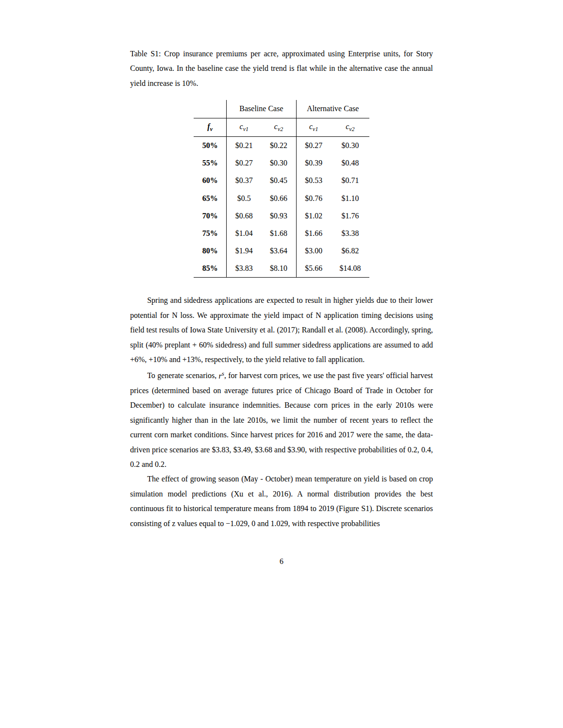Table S1: Crop insurance premiums per acre, approximated using Enterprise units, for Story County, Iowa. In the baseline case the yield trend is flat while in the alternative case the annual yield increase is 10%.
| | Baseline Case | Alternative Case |
| f v | c v1 | c v2 | c v1 | c v2 |
| 50% | $0.21 | $0.22 | $0.27 | $0.30 |
| 55% | $0.27 | $0.30 | $0.39 | $0.48 |
| 60% | $0.37 | $0.45 | $0.53 | $0.71 |
| 65% | $0.5 | $0.66 | $0.76 | $1.10 |
| 70% | $0.68 | $0.93 | $1.02 | $1.76 |
| 75% | $1.04 | $1.68 | $1.66 | $3.38 |
| 80% | $1.94 | $3.64 | $3.00 | $6.82 |
| 85% | $3.83 | $8.10 | $5.66 | $14.08 |
Spring and sidedress applications are expected to result in higher yields due to their lower potential for N loss. We approximate the yield impact of N application timing decisions using field test results of Iowa State University et al. (2017); Randall et al. (2008). Accordingly, spring, split (40% preplant + 60% sidedress) and full summer sidedress applications are assumed to add +6%, +10% and +13%, respectively, to the yield relative to fall application.
To generate scenarios, rs, for harvest corn prices, we use the past five years' official harvest prices (determined based on average futures price of Chicago Board of Trade in October for December) to calculate insurance indemnities. Because corn prices in the early 2010s were significantly higher than in the late 2010s, we limit the number of recent years to reflect the current corn market conditions. Since harvest prices for 2016 and 2017 were the same, the data-driven price scenarios are $3.83, $3.49, $3.68 and $3.90, with respective probabilities of 0.2, 0.4, 0.2 and 0.2.
The effect of growing season (May - October) mean temperature on yield is based on crop simulation model predictions (Xu et al., 2016). A normal distribution provides the best continuous fit to historical temperature means from 1894 to 2019 (Figure S1). Discrete scenarios consisting of z values equal to −1.029, 0 and 1.029, with respective probabilities
6